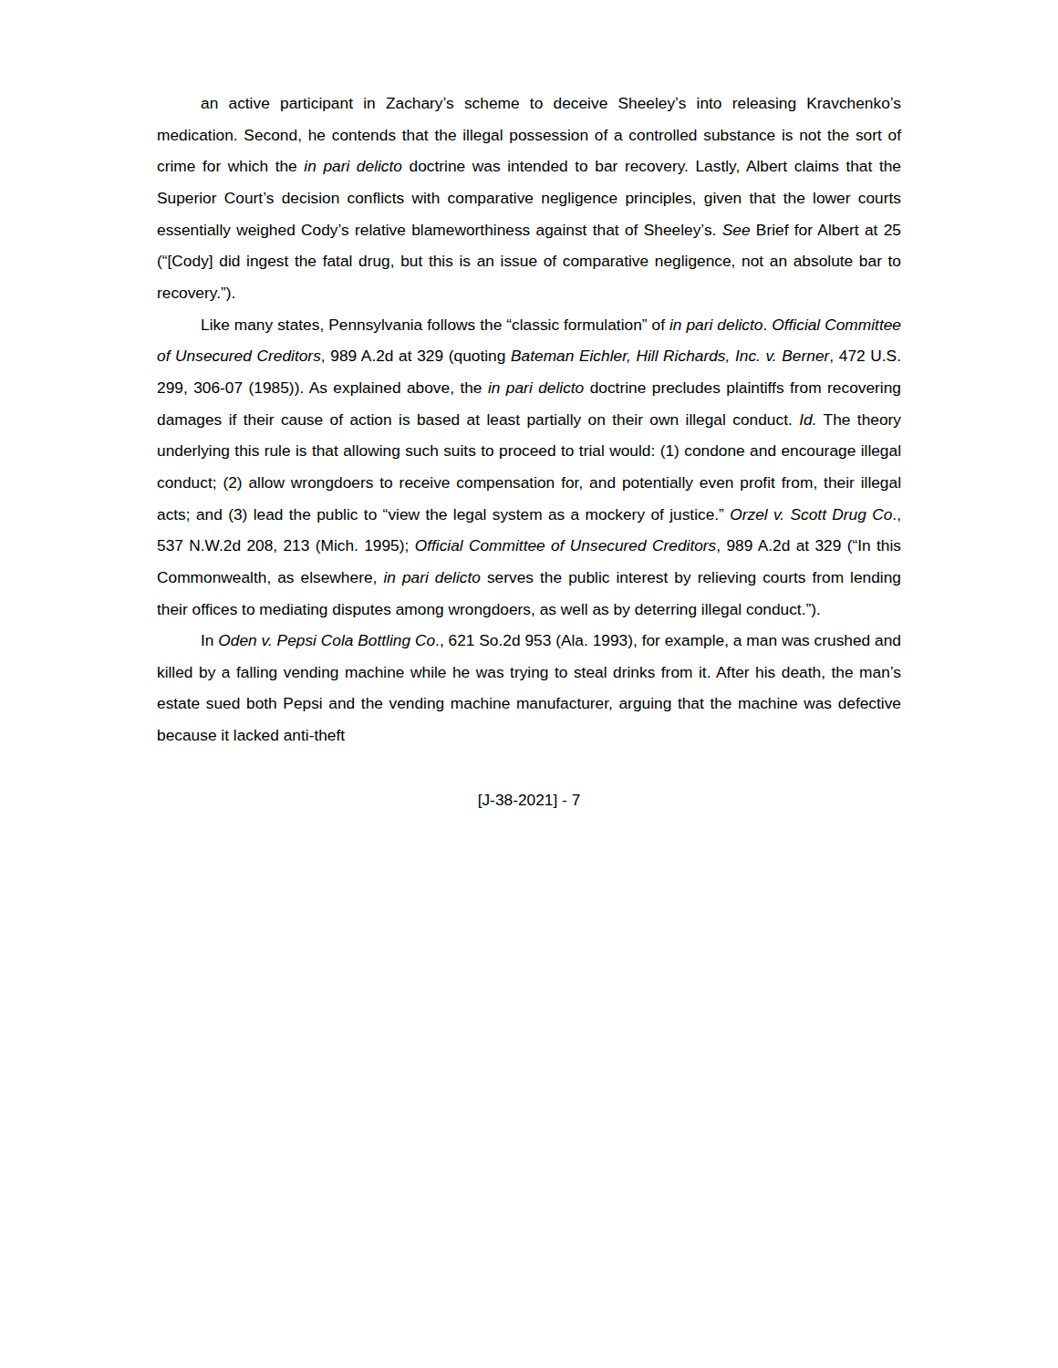an active participant in Zachary’s scheme to deceive Sheeley’s into releasing Kravchenko’s medication. Second, he contends that the illegal possession of a controlled substance is not the sort of crime for which the in pari delicto doctrine was intended to bar recovery. Lastly, Albert claims that the Superior Court’s decision conflicts with comparative negligence principles, given that the lower courts essentially weighed Cody’s relative blameworthiness against that of Sheeley’s. See Brief for Albert at 25 (“[Cody] did ingest the fatal drug, but this is an issue of comparative negligence, not an absolute bar to recovery.”).
Like many states, Pennsylvania follows the “classic formulation” of in pari delicto. Official Committee of Unsecured Creditors, 989 A.2d at 329 (quoting Bateman Eichler, Hill Richards, Inc. v. Berner, 472 U.S. 299, 306-07 (1985)). As explained above, the in pari delicto doctrine precludes plaintiffs from recovering damages if their cause of action is based at least partially on their own illegal conduct. Id. The theory underlying this rule is that allowing such suits to proceed to trial would: (1) condone and encourage illegal conduct; (2) allow wrongdoers to receive compensation for, and potentially even profit from, their illegal acts; and (3) lead the public to “view the legal system as a mockery of justice.” Orzel v. Scott Drug Co., 537 N.W.2d 208, 213 (Mich. 1995); Official Committee of Unsecured Creditors, 989 A.2d at 329 (“In this Commonwealth, as elsewhere, in pari delicto serves the public interest by relieving courts from lending their offices to mediating disputes among wrongdoers, as well as by deterring illegal conduct.”).
In Oden v. Pepsi Cola Bottling Co., 621 So.2d 953 (Ala. 1993), for example, a man was crushed and killed by a falling vending machine while he was trying to steal drinks from it. After his death, the man’s estate sued both Pepsi and the vending machine manufacturer, arguing that the machine was defective because it lacked anti-theft
[J-38-2021] - 7